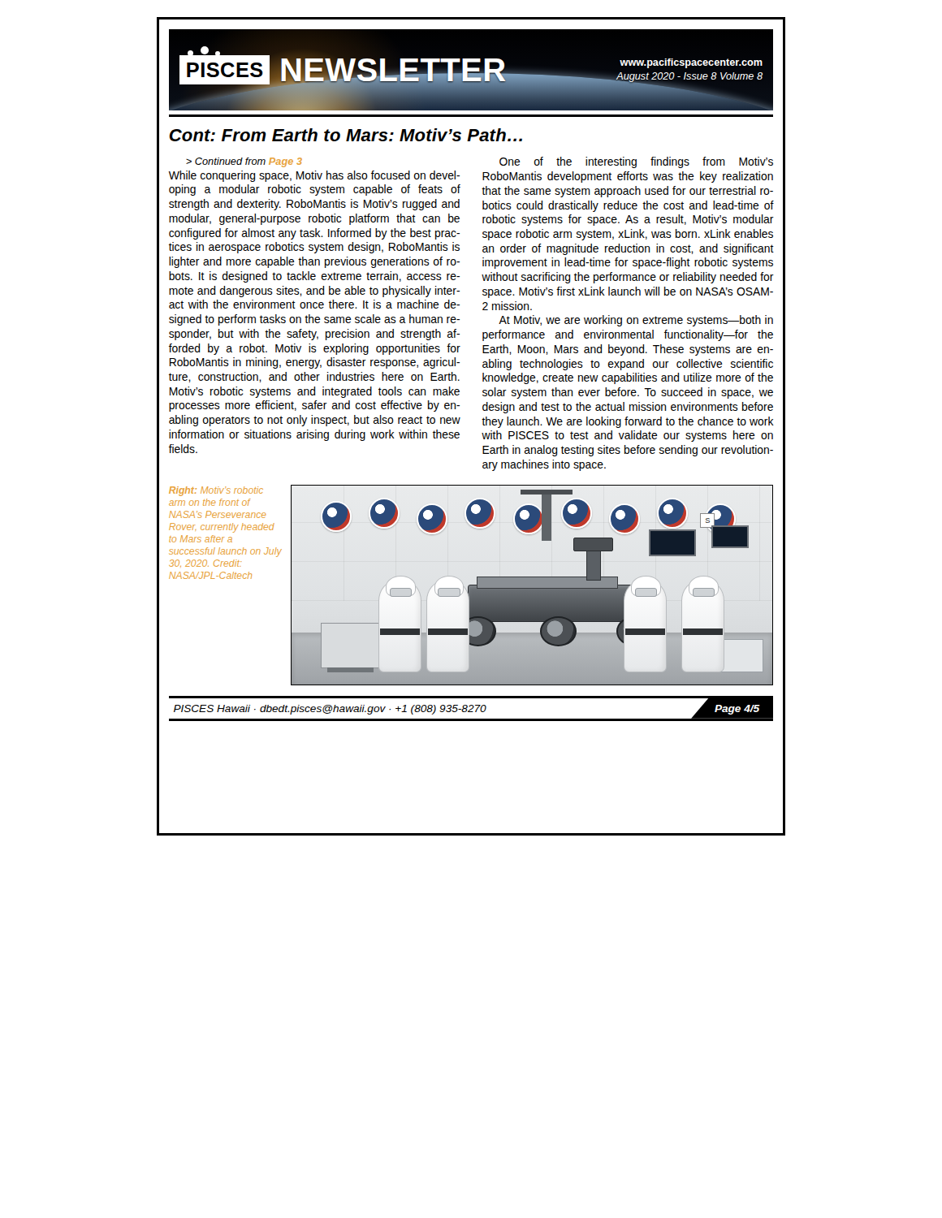PISCES
NEWSLETTER
www.pacificspacecenter.com
August 2020 - Issue 8 Volume 8
Cont: From Earth to Mars: Motiv’s Path…
> Continued from Page 3
While conquering space, Motiv has also focused on developing a modular robotic system capable of feats of strength and dexterity. RoboMantis is Motiv’s rugged and modular, general-purpose robotic platform that can be configured for almost any task. Informed by the best practices in aerospace robotics system design, RoboMantis is lighter and more capable than previous generations of robots. It is designed to tackle extreme terrain, access remote and dangerous sites, and be able to physically interact with the environment once there. It is a machine designed to perform tasks on the same scale as a human responder, but with the safety, precision and strength afforded by a robot. Motiv is exploring opportunities for RoboMantis in mining, energy, disaster response, agriculture, construction, and other industries here on Earth. Motiv’s robotic systems and integrated tools can make processes more efficient, safer and cost effective by enabling operators to not only inspect, but also react to new information or situations arising during work within these fields.
One of the interesting findings from Motiv’s RoboMantis development efforts was the key realization that the same system approach used for our terrestrial robotics could drastically reduce the cost and lead-time of robotic systems for space. As a result, Motiv’s modular space robotic arm system, xLink, was born. xLink enables an order of magnitude reduction in cost, and significant improvement in lead-time for space-flight robotic systems without sacrificing the performance or reliability needed for space. Motiv’s first xLink launch will be on NASA’s OSAM-2 mission.
At Motiv, we are working on extreme systems—both in performance and environmental functionality—for the Earth, Moon, Mars and beyond. These systems are enabling technologies to expand our collective scientific knowledge, create new capabilities and utilize more of the solar system than ever before. To succeed in space, we design and test to the actual mission environments before they launch. We are looking forward to the chance to work with PISCES to test and validate our systems here on Earth in analog testing sites before sending our revolutionary machines into space.
Right: Motiv’s robotic arm on the front of NASA’s Perseverance Rover, currently headed to Mars after a successful launch on July 30, 2020. Credit: NASA/JPL-Caltech
S
PISCES Hawaii · dbedt.pisces@hawaii.gov · +1 (808) 935-8270
Page 4/5